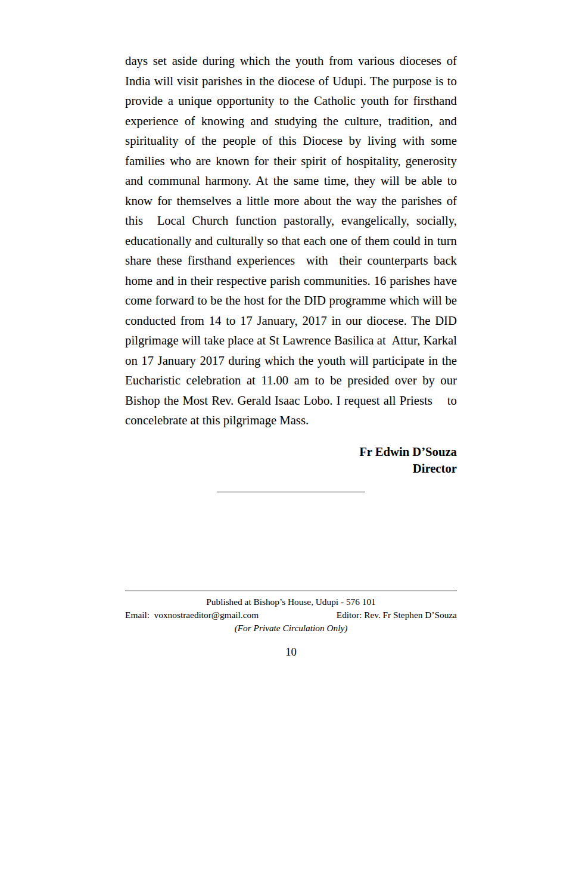days set aside during which the youth from various dioceses of India will visit parishes in the diocese of Udupi. The purpose is to provide a unique opportunity to the Catholic youth for firsthand experience of knowing and studying the culture, tradition, and spirituality of the people of this Diocese by living with some families who are known for their spirit of hospitality, generosity and communal harmony. At the same time, they will be able to know for themselves a little more about the way the parishes of this Local Church function pastorally, evangelically, socially, educationally and culturally so that each one of them could in turn share these firsthand experiences with their counterparts back home and in their respective parish communities. 16 parishes have come forward to be the host for the DID programme which will be conducted from 14 to 17 January, 2017 in our diocese. The DID pilgrimage will take place at St Lawrence Basilica at Attur, Karkal on 17 January 2017 during which the youth will participate in the Eucharistic celebration at 11.00 am to be presided over by our Bishop the Most Rev. Gerald Isaac Lobo. I request all Priests to concelebrate at this pilgrimage Mass.
Fr Edwin D’Souza
Director
Published at Bishop’s House, Udupi - 576 101
Email: voxnostraeditor@gmail.com Editor: Rev. Fr Stephen D’Souza
(For Private Circulation Only)
10